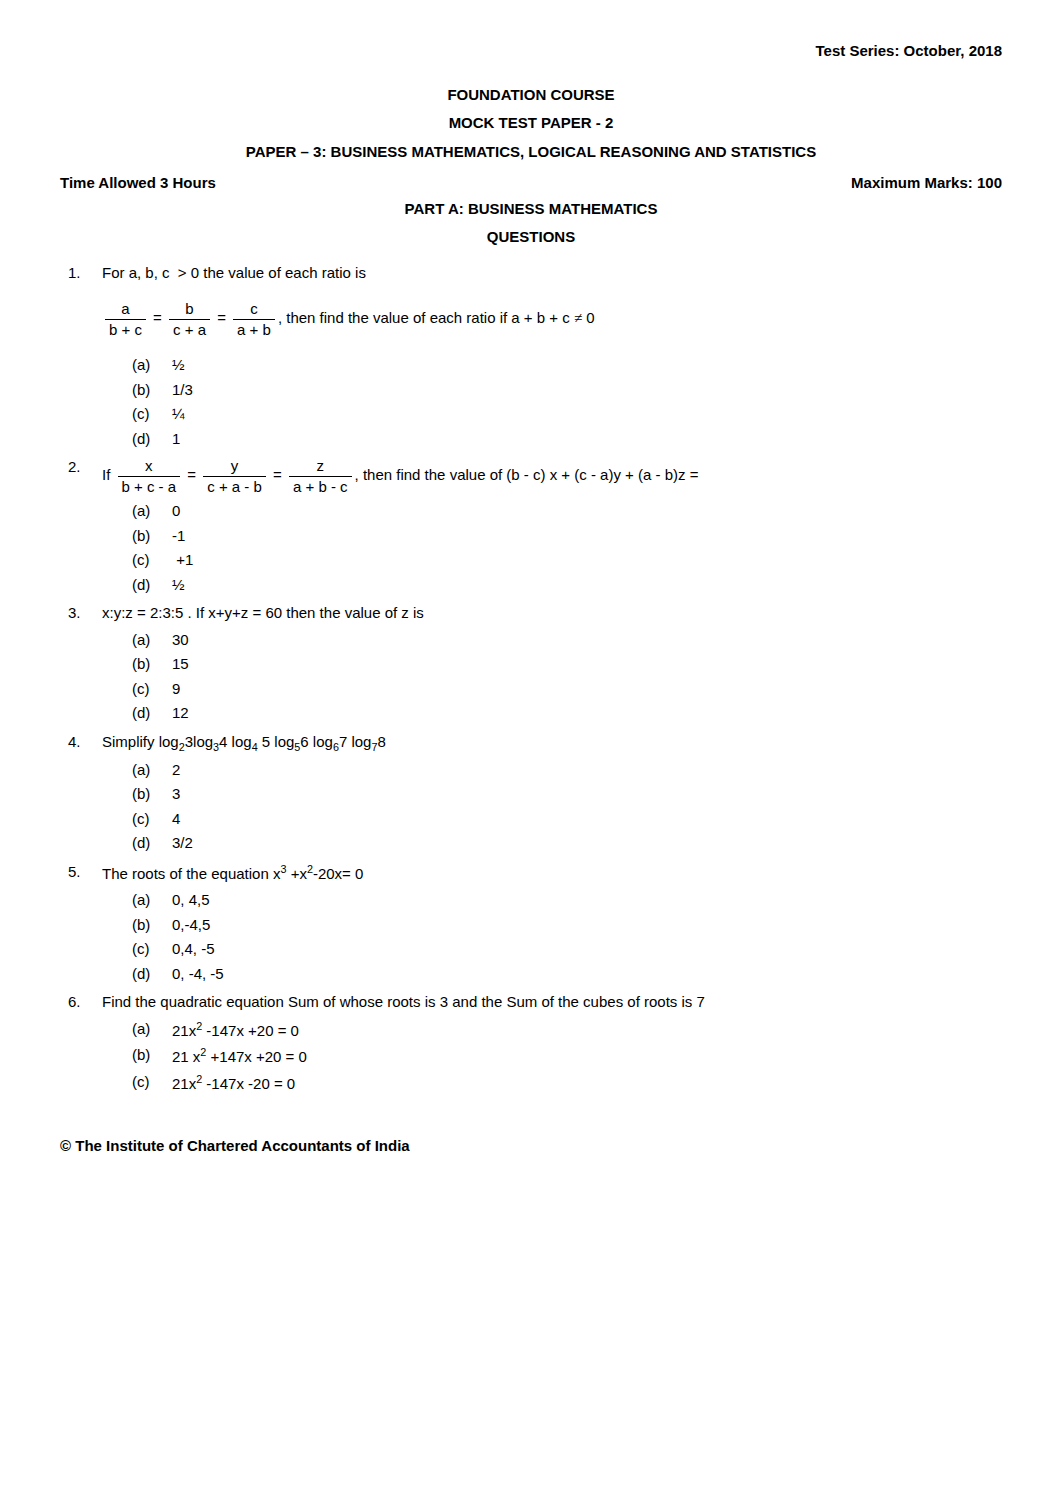Test Series: October, 2018
FOUNDATION COURSE
MOCK TEST PAPER - 2
PAPER – 3: BUSINESS MATHEMATICS, LOGICAL REASONING AND STATISTICS
Time Allowed 3 Hours Maximum Marks: 100
PART A: BUSINESS MATHEMATICS
QUESTIONS
For a, b, c > 0 the value of each ratio is
ab + c = bc + a = ca + b , then find the value of each ratio if a + b + c ≠ 0
½
1/3
¼
1
If xb + c - a = yc + a - b = za + b - c , then find the value of (b - c) x + (c - a)y + (a - b)z =
0
-1
+1
½
x:y:z = 2:3:5 . If x+y+z = 60 then the value of z is
30
15
9
12
Simplify log23log34 log4 5 log56 log67 log78
2
3
4
3/2
The roots of the equation x3 +x2-20x= 0
0, 4,5
0,-4,5
0,4, -5
0, -4, -5
Find the quadratic equation Sum of whose roots is 3 and the Sum of the cubes of roots is 7
21x2 -147x +20 = 0
21 x2 +147x +20 = 0
21x2 -147x -20 = 0
© The Institute of Chartered Accountants of India